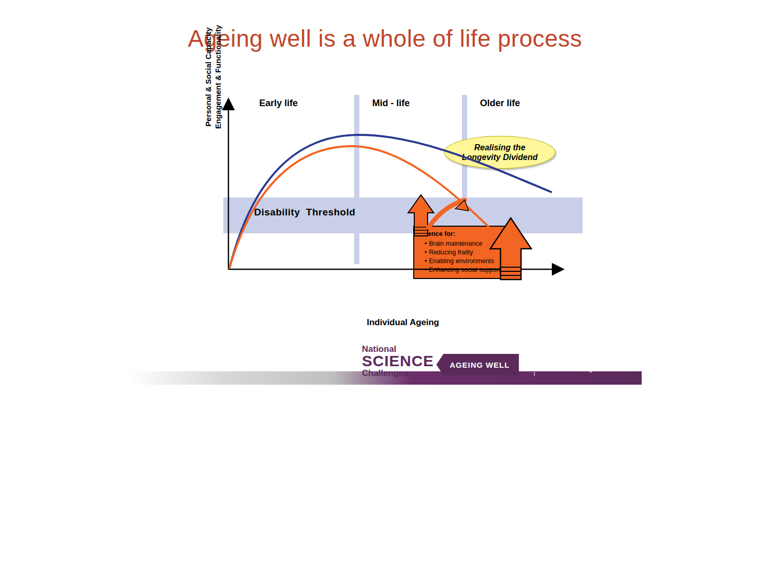Ageing well is a whole of life process
Disability Threshold
Early life
Mid - life
Older life
Personal & Social Capacity
Engagement & Functionality
Individual Ageing
Realising the
Longevity Dividend
Science for:
Brain maintenance
Reducing frailty
Enabling environments
Enhancing social support
National
SCIENCE
Challenges
AGEING WELL
Kia eke kairangi ki te
taikaumātuatanga